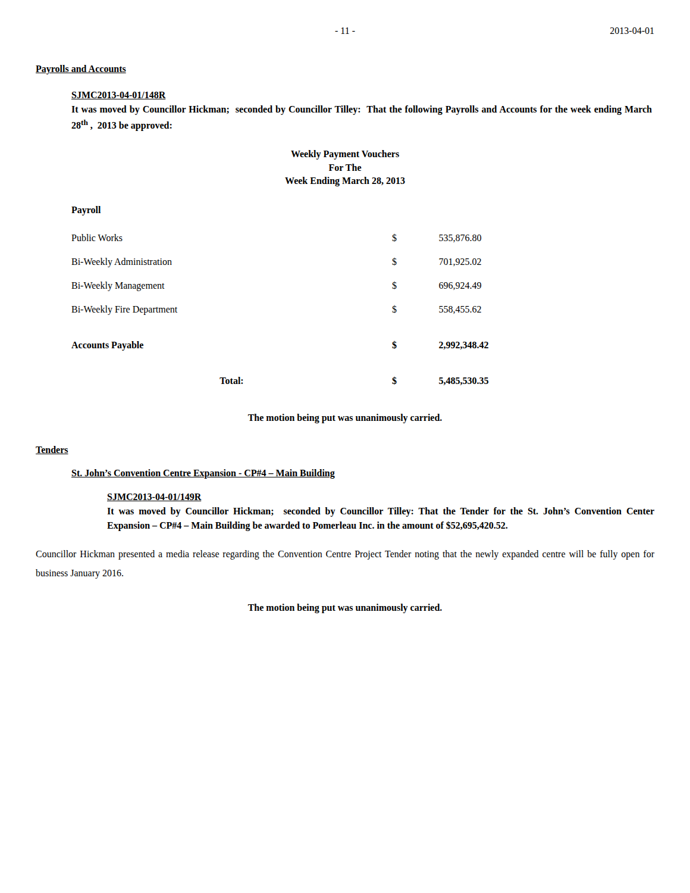- 11 - 2013-04-01
Payrolls and Accounts
SJMC2013-04-01/148R
It was moved by Councillor Hickman; seconded by Councillor Tilley: That the following Payrolls and Accounts for the week ending March 28th , 2013 be approved:
Weekly Payment Vouchers
For The
Week Ending March 28, 2013
Payroll
| Public Works | $ | 535,876.80 |
| Bi-Weekly Administration | $ | 701,925.02 |
| Bi-Weekly Management | $ | 696,924.49 |
| Bi-Weekly Fire Department | $ | 558,455.62 |
| Accounts Payable | $ | 2,992,348.42 |
| Total: | $ | 5,485,530.35 |
The motion being put was unanimously carried.
Tenders
St. John’s Convention Centre Expansion - CP#4 – Main Building
SJMC2013-04-01/149R
It was moved by Councillor Hickman; seconded by Councillor Tilley: That the Tender for the St. John’s Convention Center Expansion – CP#4 – Main Building be awarded to Pomerleau Inc. in the amount of $52,695,420.52.
Councillor Hickman presented a media release regarding the Convention Centre Project Tender noting that the newly expanded centre will be fully open for business January 2016.
The motion being put was unanimously carried.